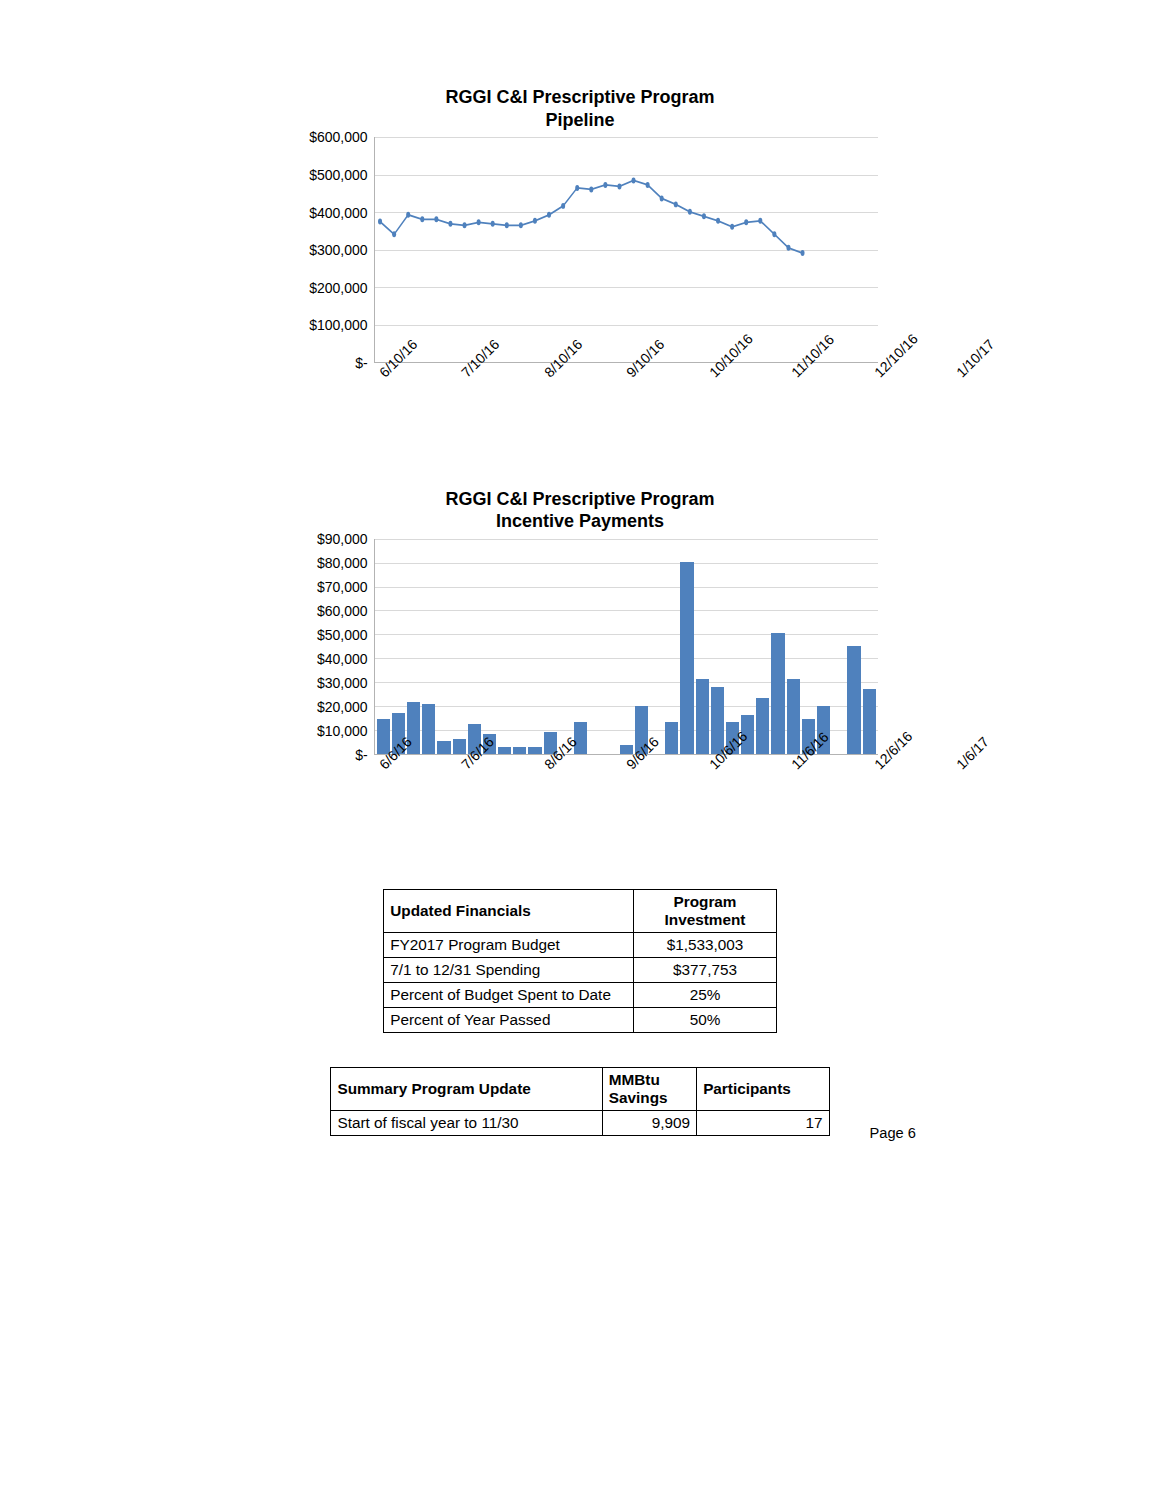RGGI C&I Prescriptive Program
Pipeline
$600,000
$500,000
$400,000
$300,000
$200,000
$100,000
$-
6/10/16 7/10/16 8/10/16 9/10/16 10/10/16 11/10/16 12/10/16 1/10/17
RGGI C&I Prescriptive Program
Incentive Payments
$90,000
$80,000
$70,000
$60,000
$50,000
$40,000
$30,000
$20,000
$10,000
$-
6/6/16 7/6/16 8/6/16 9/6/16 10/6/16 11/6/16 12/6/16 1/6/17
| Updated Financials | Program Investment |
| --- | --- |
| FY2017 Program Budget | $1,533,003 |
| 7/1 to 12/31 Spending | $377,753 |
| Percent of Budget Spent to Date | 25% |
| Percent of Year Passed | 50% |
| Summary Program Update | MMBtu Savings | Participants |
| --- | --- | --- |
| Start of fiscal year to 11/30 | 9,909 | 17 |
Page 6